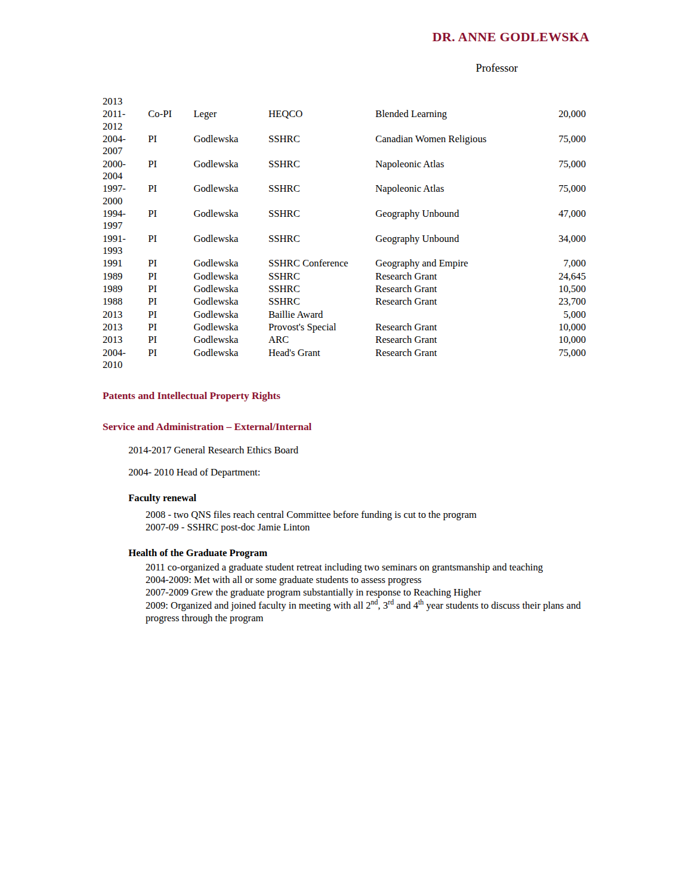Dr. Anne Godlewska
Professor
| 2013 | | | | | |
| 2011-2012 | Co-PI | Leger | HEQCO | Blended Learning | 20,000 |
| 2004-2007 | PI | Godlewska | SSHRC | Canadian Women Religious | 75,000 |
| 2000-2004 | PI | Godlewska | SSHRC | Napoleonic Atlas | 75,000 |
| 1997-2000 | PI | Godlewska | SSHRC | Napoleonic Atlas | 75,000 |
| 1994-1997 | PI | Godlewska | SSHRC | Geography Unbound | 47,000 |
| 1991-1993 | PI | Godlewska | SSHRC | Geography Unbound | 34,000 |
| 1991 | PI | Godlewska | SSHRC Conference | Geography and Empire | 7,000 |
| 1989 | PI | Godlewska | SSHRC | Research Grant | 24,645 |
| 1989 | PI | Godlewska | SSHRC | Research Grant | 10,500 |
| 1988 | PI | Godlewska | SSHRC | Research Grant | 23,700 |
| 2013 | PI | Godlewska | Baillie Award | | 5,000 |
| 2013 | PI | Godlewska | Provost's Special | Research Grant | 10,000 |
| 2013 | PI | Godlewska | ARC | Research Grant | 10,000 |
| 2004-2010 | PI | Godlewska | Head's Grant | Research Grant | 75,000 |
Patents and Intellectual Property Rights
Service and Administration – External/Internal
2014-2017 General Research Ethics Board
2004- 2010 Head of Department:
Faculty renewal
2008 - two QNS files reach central Committee before funding is cut to the program
2007-09 - SSHRC post-doc Jamie Linton
Health of the Graduate Program
2011 co-organized a graduate student retreat including two seminars on grantsmanship and teaching
2004-2009: Met with all or some graduate students to assess progress
2007-2009 Grew the graduate program substantially in response to Reaching Higher
2009: Organized and joined faculty in meeting with all 2nd, 3rd and 4th year students to discuss their plans and progress through the program